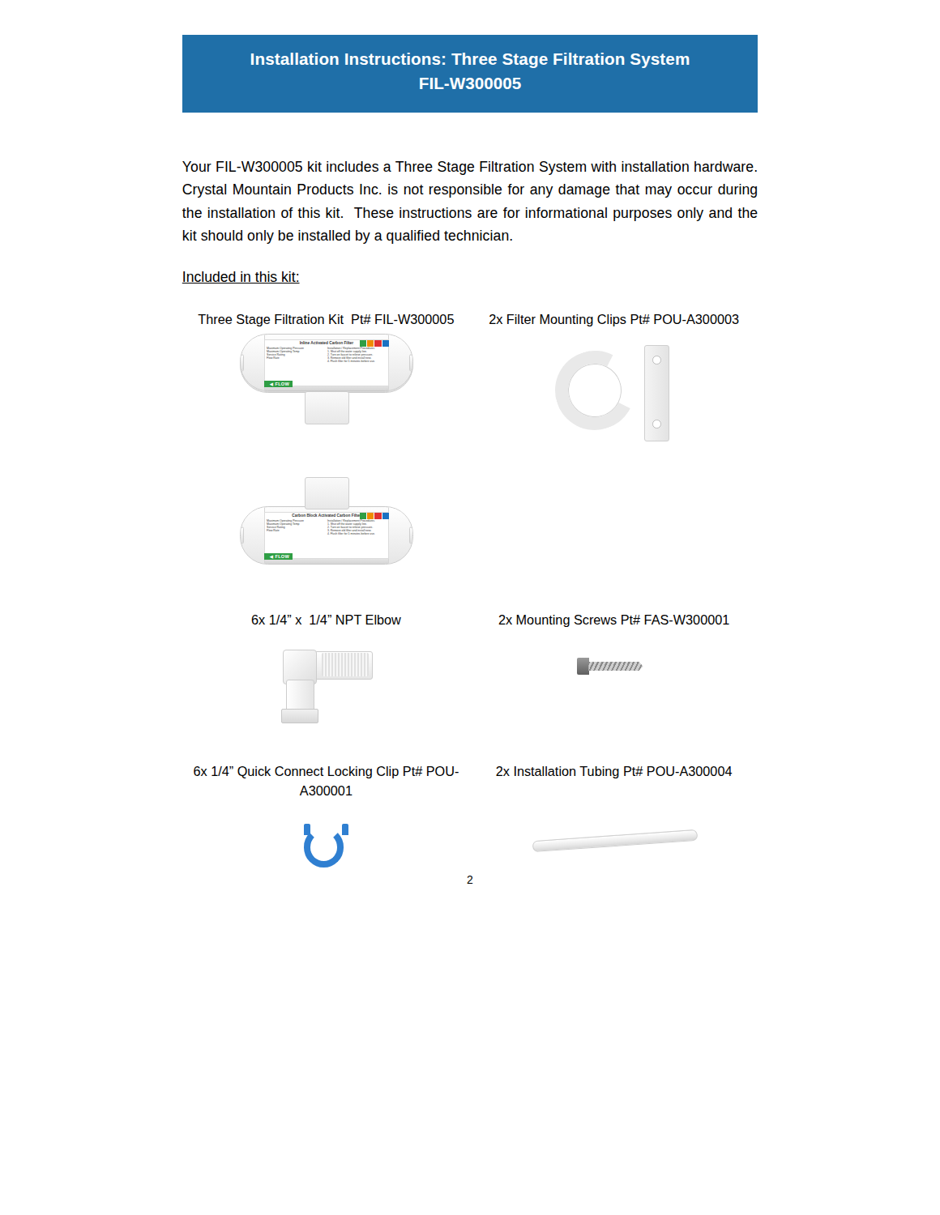Installation Instructions: Three Stage Filtration System
FIL-W300005
Your FIL-W300005 kit includes a Three Stage Filtration System with installation hardware. Crystal Mountain Products Inc. is not responsible for any damage that may occur during the installation of this kit. These instructions are for informational purposes only and the kit should only be installed by a qualified technician.
Included in this kit:
| Three Stage Filtration Kit Pt# FIL-W300005 | 2x Filter Mounting Clips Pt# POU-A300003 |
| Inline PP Filter Maximum Operating Pressure Maximum Operating Temp Service Rating Flow Rate Installation / Replacement Procedures 1. Shut off the water supply line. 2. Turn on faucet to relieve pressure. 3. Remove old filter and install new. 4. Flush filter for 5 minutes before use. FLOW Carbon Block Activated Carbon Filter Maximum Operating Pressure Maximum Operating Temp Service Rating Flow Rate Installation / Replacement Procedures 1. Shut off the water supply line. 2. Turn on faucet to relieve pressure. 3. Remove old filter and install new. 4. Flush filter for 5 minutes before use. FLOW Inline Activated Carbon Filter Maximum Operating Pressure Maximum Operating Temp Service Rating Flow Rate Installation / Replacement Procedures 1. Shut off the water supply line. 2. Turn on faucet to relieve pressure. 3. Remove old filter and install new. 4. Flush filter for 5 minutes before use. FLOW | |
| 6x 1/4” x 1/4” NPT Elbow | 2x Mounting Screws Pt# FAS-W300001 |
| 6x 1/4” Quick Connect Locking Clip Pt# POU-A300001 | 2x Installation Tubing Pt# POU-A300004 |
2